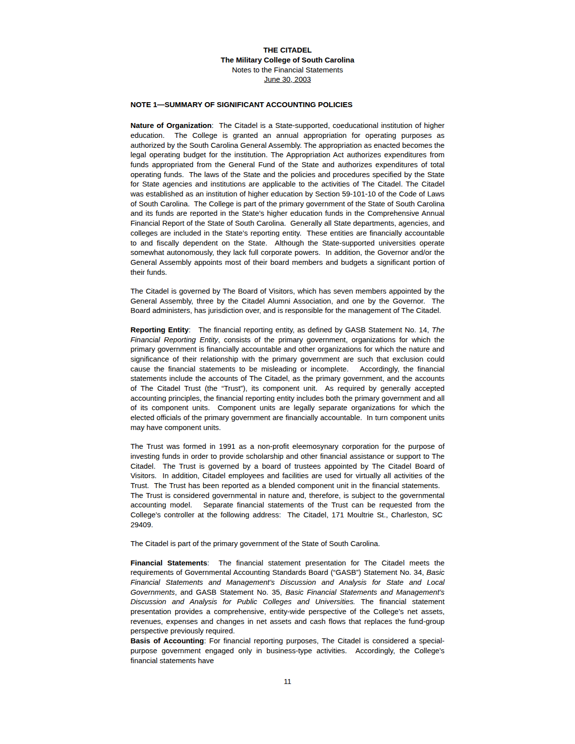THE CITADEL
The Military College of South Carolina
Notes to the Financial Statements
June 30, 2003
NOTE 1—SUMMARY OF SIGNIFICANT ACCOUNTING POLICIES
Nature of Organization: The Citadel is a State-supported, coeducational institution of higher education. The College is granted an annual appropriation for operating purposes as authorized by the South Carolina General Assembly. The appropriation as enacted becomes the legal operating budget for the institution. The Appropriation Act authorizes expenditures from funds appropriated from the General Fund of the State and authorizes expenditures of total operating funds. The laws of the State and the policies and procedures specified by the State for State agencies and institutions are applicable to the activities of The Citadel. The Citadel was established as an institution of higher education by Section 59-101-10 of the Code of Laws of South Carolina. The College is part of the primary government of the State of South Carolina and its funds are reported in the State’s higher education funds in the Comprehensive Annual Financial Report of the State of South Carolina. Generally all State departments, agencies, and colleges are included in the State’s reporting entity. These entities are financially accountable to and fiscally dependent on the State. Although the State-supported universities operate somewhat autonomously, they lack full corporate powers. In addition, the Governor and/or the General Assembly appoints most of their board members and budgets a significant portion of their funds.
The Citadel is governed by The Board of Visitors, which has seven members appointed by the General Assembly, three by the Citadel Alumni Association, and one by the Governor. The Board administers, has jurisdiction over, and is responsible for the management of The Citadel.
Reporting Entity: The financial reporting entity, as defined by GASB Statement No. 14, The Financial Reporting Entity, consists of the primary government, organizations for which the primary government is financially accountable and other organizations for which the nature and significance of their relationship with the primary government are such that exclusion could cause the financial statements to be misleading or incomplete. Accordingly, the financial statements include the accounts of The Citadel, as the primary government, and the accounts of The Citadel Trust (the “Trust”), its component unit. As required by generally accepted accounting principles, the financial reporting entity includes both the primary government and all of its component units. Component units are legally separate organizations for which the elected officials of the primary government are financially accountable. In turn component units may have component units.
The Trust was formed in 1991 as a non-profit eleemosynary corporation for the purpose of investing funds in order to provide scholarship and other financial assistance or support to The Citadel. The Trust is governed by a board of trustees appointed by The Citadel Board of Visitors. In addition, Citadel employees and facilities are used for virtually all activities of the Trust. The Trust has been reported as a blended component unit in the financial statements. The Trust is considered governmental in nature and, therefore, is subject to the governmental accounting model. Separate financial statements of the Trust can be requested from the College’s controller at the following address: The Citadel, 171 Moultrie St., Charleston, SC 29409.
The Citadel is part of the primary government of the State of South Carolina.
Financial Statements: The financial statement presentation for The Citadel meets the requirements of Governmental Accounting Standards Board (“GASB”) Statement No. 34, Basic Financial Statements and Management’s Discussion and Analysis for State and Local Governments, and GASB Statement No. 35, Basic Financial Statements and Management’s Discussion and Analysis for Public Colleges and Universities. The financial statement presentation provides a comprehensive, entity-wide perspective of the College’s net assets, revenues, expenses and changes in net assets and cash flows that replaces the fund-group perspective previously required.
Basis of Accounting: For financial reporting purposes, The Citadel is considered a special-purpose government engaged only in business-type activities. Accordingly, the College’s financial statements have
11